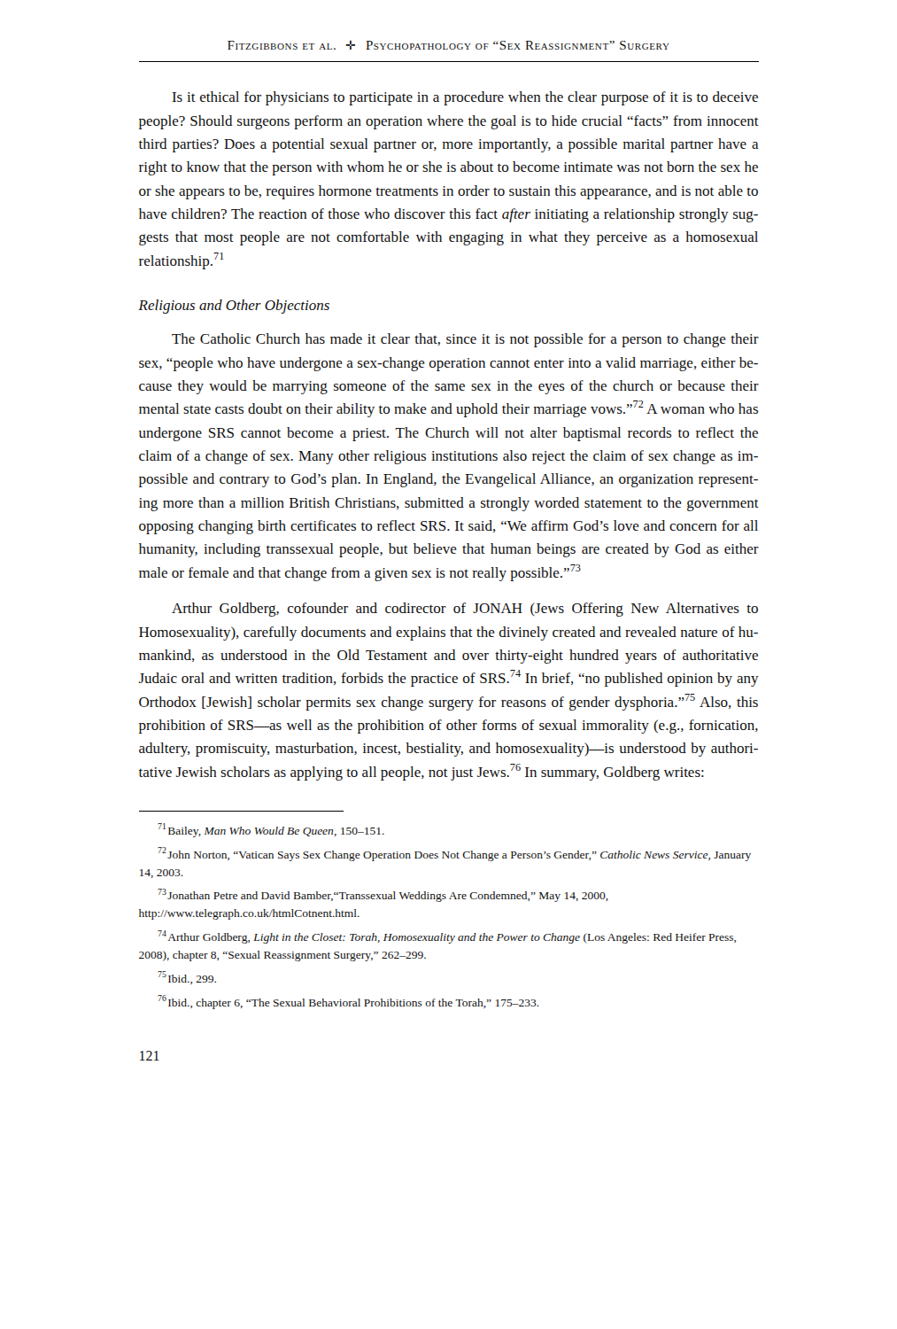Fitzgibbons et al. ✛ Psychopathology of “Sex Reassignment” Surgery
Is it ethical for physicians to participate in a procedure when the clear purpose of it is to deceive people? Should surgeons perform an operation where the goal is to hide crucial “facts” from innocent third parties? Does a potential sexual partner or, more importantly, a possible marital partner have a right to know that the person with whom he or she is about to become intimate was not born the sex he or she appears to be, requires hormone treatments in order to sustain this appearance, and is not able to have children? The reaction of those who discover this fact after initiating a relationship strongly suggests that most people are not comfortable with engaging in what they perceive as a homosexual relationship.71
Religious and Other Objections
The Catholic Church has made it clear that, since it is not possible for a person to change their sex, “people who have undergone a sex-change operation cannot enter into a valid marriage, either because they would be marrying someone of the same sex in the eyes of the church or because their mental state casts doubt on their ability to make and uphold their marriage vows.”72 A woman who has undergone SRS cannot become a priest. The Church will not alter baptismal records to reflect the claim of a change of sex. Many other religious institutions also reject the claim of sex change as impossible and contrary to God’s plan. In England, the Evangelical Alliance, an organization representing more than a million British Christians, submitted a strongly worded statement to the government opposing changing birth certificates to reflect SRS. It said, “We affirm God’s love and concern for all humanity, including transsexual people, but believe that human beings are created by God as either male or female and that change from a given sex is not really possible.”73
Arthur Goldberg, cofounder and codirector of JONAH (Jews Offering New Alternatives to Homosexuality), carefully documents and explains that the divinely created and revealed nature of humankind, as understood in the Old Testament and over thirty-eight hundred years of authoritative Judaic oral and written tradition, forbids the practice of SRS.74 In brief, “no published opinion by any Orthodox [Jewish] scholar permits sex change surgery for reasons of gender dysphoria.”75 Also, this prohibition of SRS—as well as the prohibition of other forms of sexual immorality (e.g., fornication, adultery, promiscuity, masturbation, incest, bestiality, and homosexuality)—is understood by authoritative Jewish scholars as applying to all people, not just Jews.76 In summary, Goldberg writes:
71Bailey, Man Who Would Be Queen, 150–151.
72John Norton, “Vatican Says Sex Change Operation Does Not Change a Person’s Gender,” Catholic News Service, January 14, 2003.
73Jonathan Petre and David Bamber,“Transsexual Weddings Are Condemned,” May 14, 2000, http://www.telegraph.co.uk/htmlCotnent.html.
74Arthur Goldberg, Light in the Closet: Torah, Homosexuality and the Power to Change (Los Angeles: Red Heifer Press, 2008), chapter 8, “Sexual Reassignment Surgery,” 262–299.
75Ibid., 299.
76Ibid., chapter 6, “The Sexual Behavioral Prohibitions of the Torah,” 175–233.
121